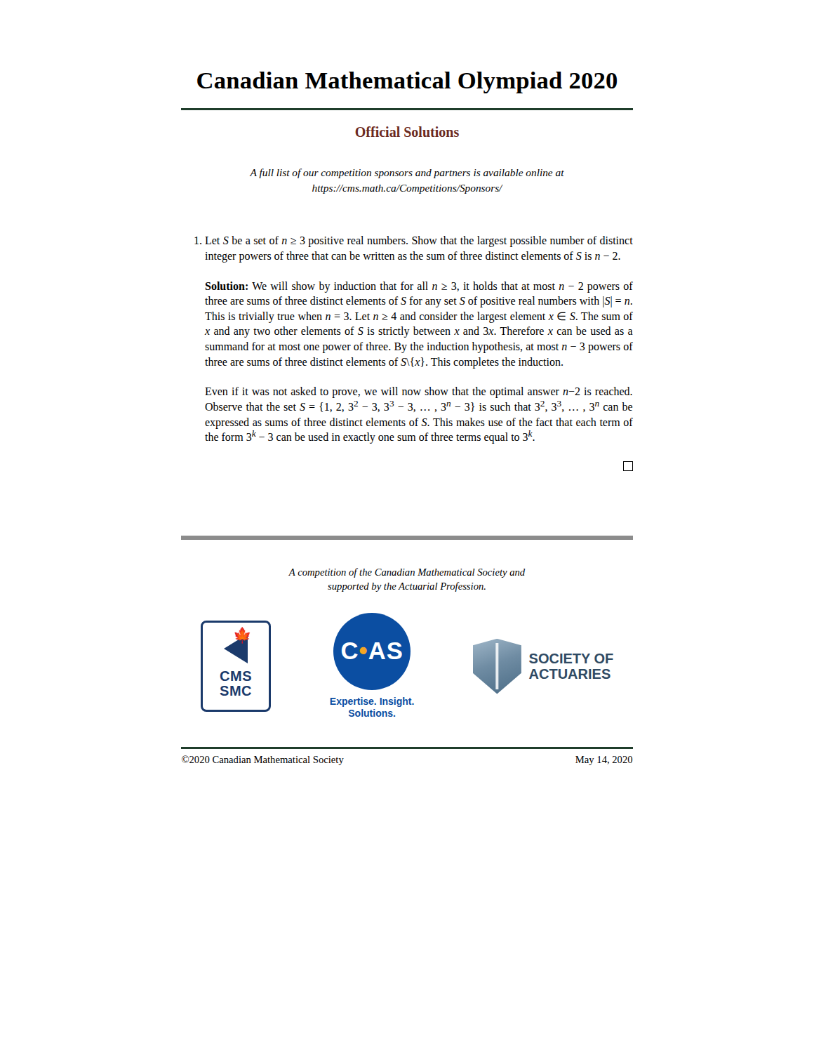Canadian Mathematical Olympiad 2020
Official Solutions
A full list of our competition sponsors and partners is available online at
https://cms.math.ca/Competitions/Sponsors/
Let S be a set of n ≥ 3 positive real numbers. Show that the largest possible number of distinct integer powers of three that can be written as the sum of three distinct elements of S is n − 2.
Solution: We will show by induction that for all n ≥ 3, it holds that at most n − 2 powers of three are sums of three distinct elements of S for any set S of positive real numbers with |S| = n. This is trivially true when n = 3. Let n ≥ 4 and consider the largest element x ∈ S. The sum of x and any two other elements of S is strictly between x and 3x. Therefore x can be used as a summand for at most one power of three. By the induction hypothesis, at most n − 3 powers of three are sums of three distinct elements of S\{x}. This completes the induction.
Even if it was not asked to prove, we will now show that the optimal answer n−2 is reached. Observe that the set S = {1, 2, 32 − 3, 33 − 3, … , 3n − 3} is such that 32, 33, … , 3n can be expressed as sums of three distinct elements of S. This makes use of the fact that each term of the form 3k − 3 can be used in exactly one sum of three terms equal to 3k.
A competition of the Canadian Mathematical Society and
supported by the Actuarial Profession.
🍁
CMS
SMC
C•AS
Expertise. Insight.
Solutions.
SOCIETY OF
ACTUARIES
©2020 Canadian Mathematical Society May 14, 2020